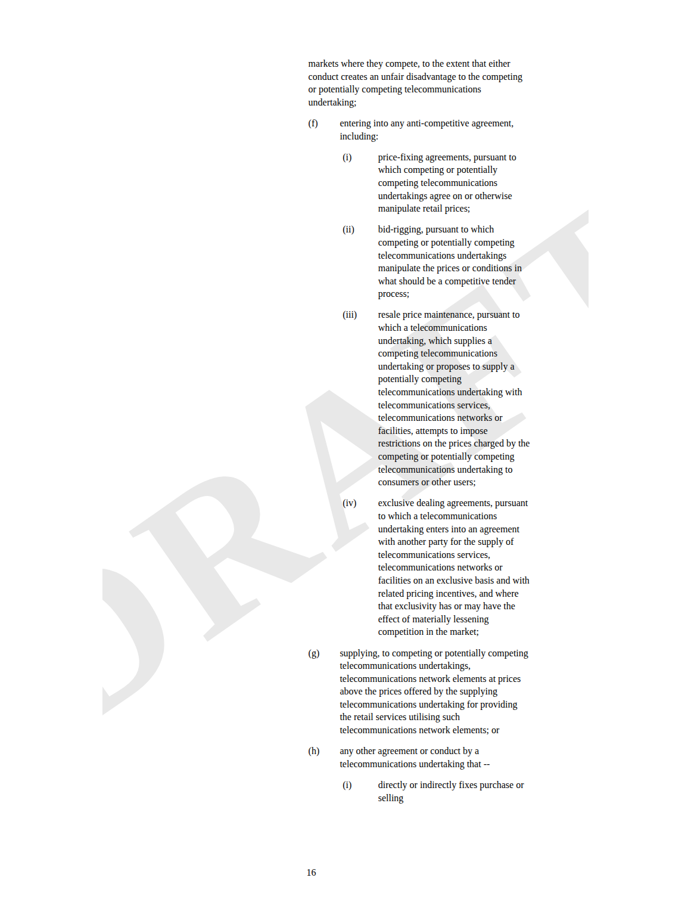DRAFT
markets where they compete, to the extent that either conduct creates an unfair disadvantage to the competing or potentially competing telecommunications undertaking;
(f)
entering into any anti-competitive agreement, including:
(i) price-fixing agreements, pursuant to which competing or potentially competing telecommunications undertakings agree on or otherwise manipulate retail prices;
(ii) bid-rigging, pursuant to which competing or potentially competing telecommunications undertakings manipulate the prices or conditions in what should be a competitive tender process;
(iii) resale price maintenance, pursuant to which a telecommunications undertaking, which supplies a competing telecommunications undertaking or proposes to supply a potentially competing telecommunications undertaking with telecommunications services, telecommunications networks or facilities, attempts to impose restrictions on the prices charged by the competing or potentially competing telecommunications undertaking to consumers or other users;
(iv) exclusive dealing agreements, pursuant to which a telecommunications undertaking enters into an agreement with another party for the supply of telecommunications services, telecommunications networks or facilities on an exclusive basis and with related pricing incentives, and where that exclusivity has or may have the effect of materially lessening competition in the market;
(g) supplying, to competing or potentially competing telecommunications undertakings, telecommunications network elements at prices above the prices offered by the supplying telecommunications undertaking for providing the retail services utilising such telecommunications network elements; or
(h)
any other agreement or conduct by a telecommunications undertaking that --
(i) directly or indirectly fixes purchase or selling
16